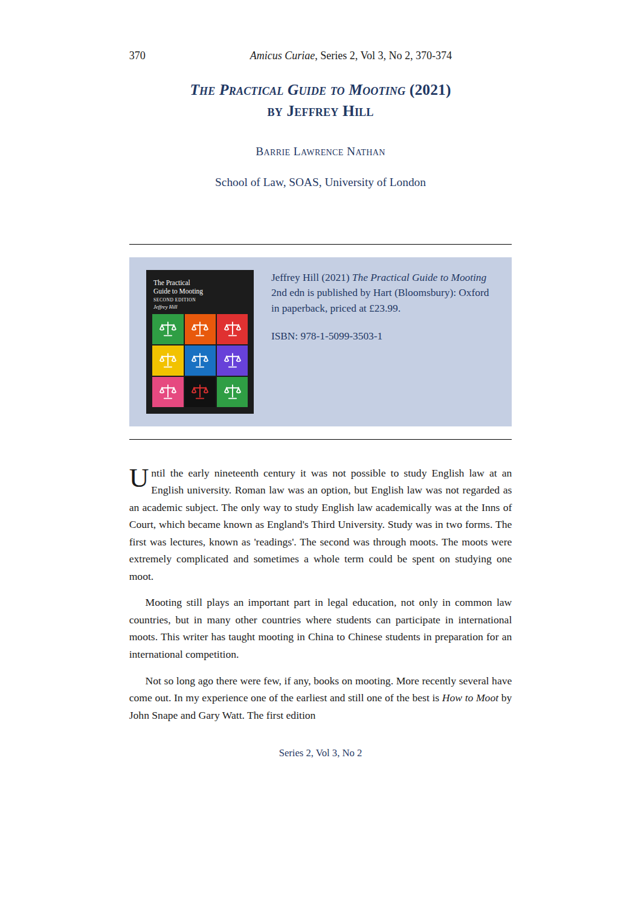370
Amicus Curiae, Series 2, Vol 3, No 2, 370-374
The Practical Guide to Mooting (2021)
by Jeffrey Hill
Barrie Lawrence Nathan
School of Law, SOAS, University of London
The Practical
Guide to Mooting
Second Edition
Jeffrey Hill
Jeffrey Hill (2021) The Practical Guide to Mooting 2nd edn is published by Hart (Bloomsbury): Oxford in paperback, priced at £23.99.
ISBN: 978-1-5099-3503-1
Until the early nineteenth century it was not possible to study English law at an English university. Roman law was an option, but English law was not regarded as an academic subject. The only way to study English law academically was at the Inns of Court, which became known as England's Third University. Study was in two forms. The first was lectures, known as 'readings'. The second was through moots. The moots were extremely complicated and sometimes a whole term could be spent on studying one moot.
Mooting still plays an important part in legal education, not only in common law countries, but in many other countries where students can participate in international moots. This writer has taught mooting in China to Chinese students in preparation for an international competition.
Not so long ago there were few, if any, books on mooting. More recently several have come out. In my experience one of the earliest and still one of the best is How to Moot by John Snape and Gary Watt. The first edition
Series 2, Vol 3, No 2